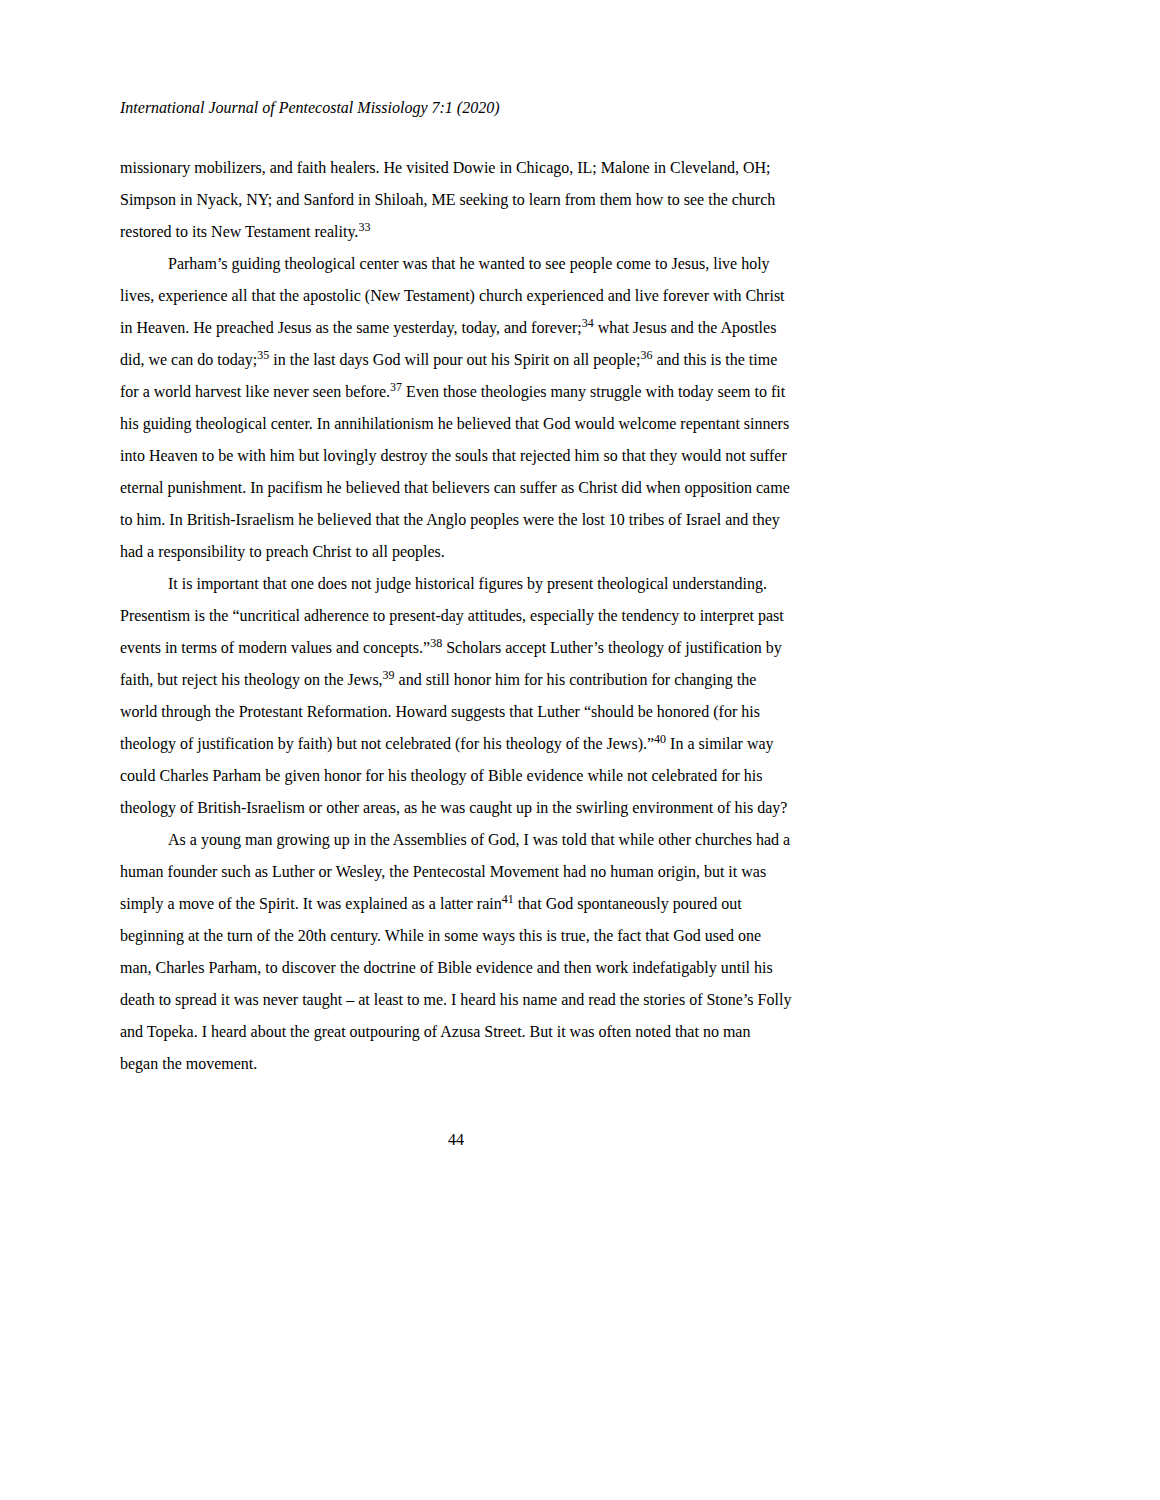International Journal of Pentecostal Missiology 7:1 (2020)
missionary mobilizers, and faith healers. He visited Dowie in Chicago, IL; Malone in Cleveland, OH; Simpson in Nyack, NY; and Sanford in Shiloah, ME seeking to learn from them how to see the church restored to its New Testament reality.33
Parham’s guiding theological center was that he wanted to see people come to Jesus, live holy lives, experience all that the apostolic (New Testament) church experienced and live forever with Christ in Heaven. He preached Jesus as the same yesterday, today, and forever;34 what Jesus and the Apostles did, we can do today;35 in the last days God will pour out his Spirit on all people;36 and this is the time for a world harvest like never seen before.37 Even those theologies many struggle with today seem to fit his guiding theological center. In annihilationism he believed that God would welcome repentant sinners into Heaven to be with him but lovingly destroy the souls that rejected him so that they would not suffer eternal punishment. In pacifism he believed that believers can suffer as Christ did when opposition came to him. In British-Israelism he believed that the Anglo peoples were the lost 10 tribes of Israel and they had a responsibility to preach Christ to all peoples.
It is important that one does not judge historical figures by present theological understanding. Presentism is the “uncritical adherence to present-day attitudes, especially the tendency to interpret past events in terms of modern values and concepts.”38 Scholars accept Luther’s theology of justification by faith, but reject his theology on the Jews,39 and still honor him for his contribution for changing the world through the Protestant Reformation. Howard suggests that Luther “should be honored (for his theology of justification by faith) but not celebrated (for his theology of the Jews).”40 In a similar way could Charles Parham be given honor for his theology of Bible evidence while not celebrated for his theology of British-Israelism or other areas, as he was caught up in the swirling environment of his day?
As a young man growing up in the Assemblies of God, I was told that while other churches had a human founder such as Luther or Wesley, the Pentecostal Movement had no human origin, but it was simply a move of the Spirit. It was explained as a latter rain41 that God spontaneously poured out beginning at the turn of the 20th century. While in some ways this is true, the fact that God used one man, Charles Parham, to discover the doctrine of Bible evidence and then work indefatigably until his death to spread it was never taught – at least to me. I heard his name and read the stories of Stone’s Folly and Topeka. I heard about the great outpouring of Azusa Street. But it was often noted that no man began the movement.
44